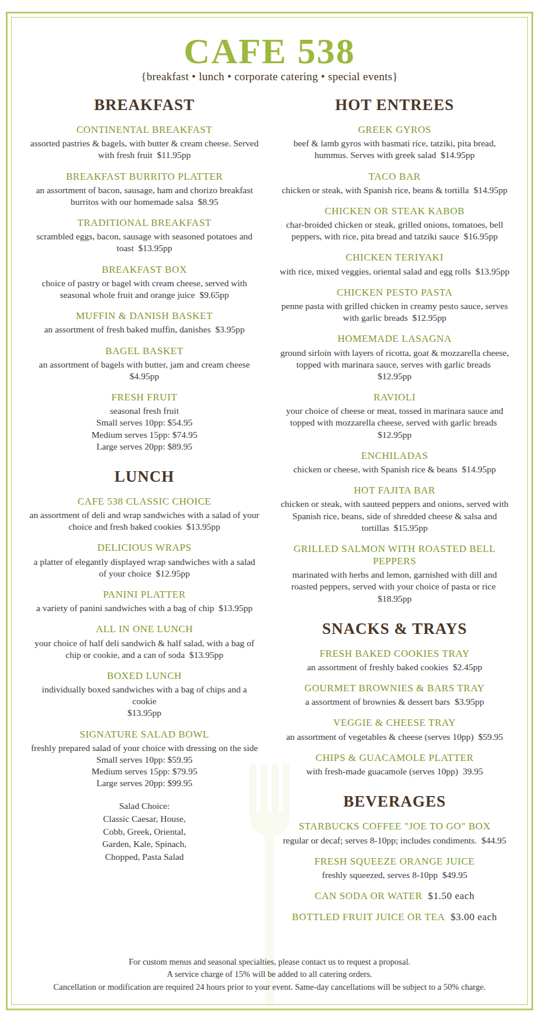CAFE 538
{breakfast • lunch • corporate catering • special events}
BREAKFAST
CONTINENTAL BREAKFAST
assorted pastries & bagels, with butter & cream cheese. Served with fresh fruit $11.95pp
BREAKFAST BURRITO PLATTER
an assortment of bacon, sausage, ham and chorizo breakfast burritos with our homemade salsa $8.95
TRADITIONAL BREAKFAST
scrambled eggs, bacon, sausage with seasoned potatoes and toast $13.95pp
BREAKFAST BOX
choice of pastry or bagel with cream cheese, served with seasonal whole fruit and orange juice $9.65pp
MUFFIN & DANISH BASKET
an assortment of fresh baked muffin, danishes $3.95pp
BAGEL BASKET
an assortment of bagels with butter, jam and cream cheese
$4.95pp
FRESH FRUIT
seasonal fresh fruit
Small serves 10pp: $54.95
Medium serves 15pp: $74.95
Large serves 20pp: $89.95
LUNCH
CAFE 538 CLASSIC CHOICE
an assortment of deli and wrap sandwiches with a salad of your choice and fresh baked cookies $13.95pp
DELICIOUS WRAPS
a platter of elegantly displayed wrap sandwiches with a salad of your choice $12.95pp
PANINI PLATTER
a variety of panini sandwiches with a bag of chip $13.95pp
ALL IN ONE LUNCH
your choice of half deli sandwich & half salad, with a bag of chip or cookie, and a can of soda $13.95pp
BOXED LUNCH
individually boxed sandwiches with a bag of chips and a cookie
$13.95pp
SIGNATURE SALAD BOWL
freshly prepared salad of your choice with dressing on the side
Small serves 10pp: $59.95
Medium serves 15pp: $79.95
Large serves 20pp: $99.95
Salad Choice:
Classic Caesar, House,
Cobb, Greek, Oriental,
Garden, Kale, Spinach,
Chopped, Pasta Salad
HOT ENTREES
GREEK GYROS
beef & lamb gyros with basmati rice, tatziki, pita bread, hummus. Serves with greek salad $14.95pp
TACO BAR
chicken or steak, with Spanish rice, beans & tortilla $14.95pp
CHICKEN OR STEAK KABOB
char-broided chicken or steak, grilled onions, tomatoes, bell peppers, with rice, pita bread and tatziki sauce $16.95pp
CHICKEN TERIYAKI
with rice, mixed veggies, oriental salad and egg rolls $13.95pp
CHICKEN PESTO PASTA
penne pasta with grilled chicken in creamy pesto sauce, serves with garlic breads $12.95pp
HOMEMADE LASAGNA
ground sirloin with layers of ricotta, goat & mozzarella cheese, topped with marinara sauce, serves with garlic breads $12.95pp
RAVIOLI
your choice of cheese or meat, tossed in marinara sauce and topped with mozzarella cheese, served with garlic breads $12.95pp
ENCHILADAS
chicken or cheese, with Spanish rice & beans $14.95pp
HOT FAJITA BAR
chicken or steak, with sauteed peppers and onions, served with Spanish rice, beans, side of shredded cheese & salsa and tortillas $15.95pp
GRILLED SALMON WITH ROASTED BELL PEPPERS
marinated with herbs and lemon, garnished with dill and roasted peppers, served with your choice of pasta or rice $18.95pp
SNACKS & TRAYS
FRESH BAKED COOKIES TRAY
an assortment of freshly baked cookies $2.45pp
GOURMET BROWNIES & BARS TRAY
a assortment of brownies & dessert bars $3.95pp
VEGGIE & CHEESE TRAY
an assortment of vegetables & cheese (serves 10pp) $59.95
CHIPS & GUACAMOLE PLATTER
with fresh-made guacamole (serves 10pp) 39.95
BEVERAGES
STARBUCKS COFFEE "JOE TO GO" BOX
regular or decaf; serves 8-10pp; includes condiments. $44.95
FRESH SQUEEZE ORANGE JUICE
freshly squeezed, serves 8-10pp $49.95
CAN SODA OR WATER $1.50 each
BOTTLED FRUIT JUICE OR TEA $3.00 each
For custom menus and seasonal specialties, please contact us to request a proposal.
A service charge of 15% will be added to all catering orders.
Cancellation or modification are required 24 hours prior to your event. Same-day cancellations will be subject to a 50% charge.